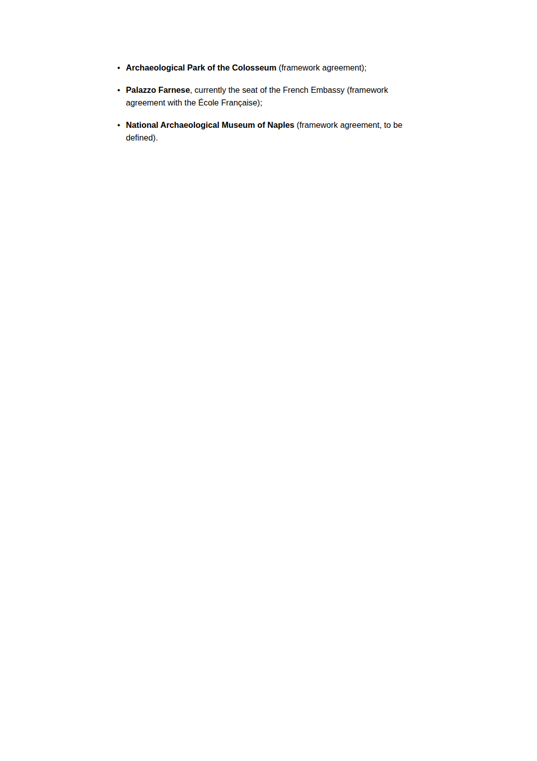Archaeological Park of the Colosseum (framework agreement);
Palazzo Farnese, currently the seat of the French Embassy (framework agreement with the École Française);
National Archaeological Museum of Naples (framework agreement, to be defined).